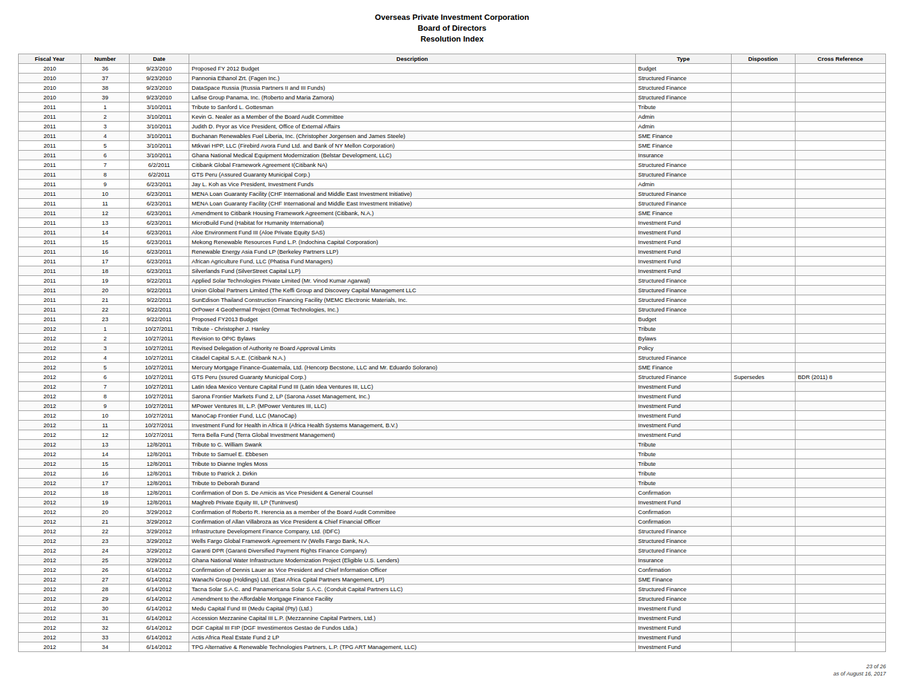Overseas Private Investment Corporation
Board of Directors
Resolution Index
Board of Directors Resolution Index
| Fiscal Year | Number | Date | Description | Type | Dispostion | Cross Reference |
| --- | --- | --- | --- | --- | --- | --- |
| 2010 | 36 | 9/23/2010 | Proposed FY 2012 Budget | Budget | | |
| 2010 | 37 | 9/23/2010 | Pannonia Ethanol Zrt. (Fagen Inc.) | Structured Finance | | |
| 2010 | 38 | 9/23/2010 | DataSpace Russia (Russia Partners II and III Funds) | Structured Finance | | |
| 2010 | 39 | 9/23/2010 | Lafise Group Panama, Inc. (Roberto and Maria Zamora) | Structured Finance | | |
| 2011 | 1 | 3/10/2011 | Tribute to Sanford L. Gottesman | Tribute | | |
| 2011 | 2 | 3/10/2011 | Kevin G. Nealer as a Member of the Board Audit Committee | Admin | | |
| 2011 | 3 | 3/10/2011 | Judith D. Pryor as Vice President, Office of External Affairs | Admin | | |
| 2011 | 4 | 3/10/2011 | Buchanan Renewables Fuel Liberia, Inc. (Christopher Jorgensen and James Steele) | SME Finance | | |
| 2011 | 5 | 3/10/2011 | Mtkvari HPP, LLC (Firebird Avora Fund Ltd. and Bank of NY Mellon Corporation) | SME Finance | | |
| 2011 | 6 | 3/10/2011 | Ghana National Medical Equipment Modernization (Belstar Development, LLC) | Insurance | | |
| 2011 | 7 | 6/2/2011 | Citibank Global Framework Agreement I(Citibank NA) | Structured Finance | | |
| 2011 | 8 | 6/2/2011 | GTS Peru (Assured Guaranty Municipal Corp.) | Structured Finance | | |
| 2011 | 9 | 6/23/2011 | Jay L. Koh as Vice President, Investment Funds | Admin | | |
| 2011 | 10 | 6/23/2011 | MENA Loan Guaranty Facility (CHF International and Middle East Investment Initiative) | Structured Finance | | |
| 2011 | 11 | 6/23/2011 | MENA Loan Guaranty Facility (CHF International and Middle East Investment Initiative) | Structured Finance | | |
| 2011 | 12 | 6/23/2011 | Amendment to Citibank Housing Framework Agreement (Citibank, N.A.) | SME Finance | | |
| 2011 | 13 | 6/23/2011 | MicroBuild Fund (Habitat for Humanity International) | Investment Fund | | |
| 2011 | 14 | 6/23/2011 | Aloe Environment Fund III (Aloe Private Equity SAS) | Investment Fund | | |
| 2011 | 15 | 6/23/2011 | Mekong Renewable Resources Fund L.P. (Indochina Capital Corporation) | Investment Fund | | |
| 2011 | 16 | 6/23/2011 | Renewable Energy Asia Fund LP (Berkeley Partners LLP) | Investment Fund | | |
| 2011 | 17 | 6/23/2011 | African Agriculture Fund, LLC (Phatisa Fund Managers) | Investment Fund | | |
| 2011 | 18 | 6/23/2011 | Silverlands Fund (SilverStreet Capital LLP) | Investment Fund | | |
| 2011 | 19 | 9/22/2011 | Applied Solar Technologies Private Limited (Mr. Vinod Kumar Agarwal) | Structured Finance | | |
| 2011 | 20 | 9/22/2011 | Union Global Partners Limited (The Keffi Group and Discovery Capital Management LLC | Structured Finance | | |
| 2011 | 21 | 9/22/2011 | SunEdison Thailand Construction Financing Facility (MEMC Electronic Materials, Inc. | Structured Finance | | |
| 2011 | 22 | 9/22/2011 | OrPower 4 Geothermal Project (Ormat Technologies, Inc.) | Structured Finance | | |
| 2011 | 23 | 9/22/2011 | Proposed FY2013 Budget | Budget | | |
| 2012 | 1 | 10/27/2011 | Tribute - Christopher J. Hanley | Tribute | | |
| 2012 | 2 | 10/27/2011 | Revision to OPIC Bylaws | Bylaws | | |
| 2012 | 3 | 10/27/2011 | Revised Delegation of Authority re Board Approval Limits | Policy | | |
| 2012 | 4 | 10/27/2011 | Citadel Capital S.A.E. (Citibank N.A.) | Structured Finance | | |
| 2012 | 5 | 10/27/2011 | Mercury Mortgage Finance-Guatemala, Ltd. (Hencorp Becstone, LLC and Mr. Eduardo Solorano) | SME Finance | | |
| 2012 | 6 | 10/27/2011 | GTS Peru (ssured Guaranty Municipal Corp.) | Structured Finance | Supersedes | BDR (2011) 8 |
| 2012 | 7 | 10/27/2011 | Latin Idea Mexico Venture Capital Fund III (Latin Idea Ventures III, LLC) | Investment Fund | | |
| 2012 | 8 | 10/27/2011 | Sarona Frontier Markets Fund 2, LP (Sarona Asset Management, Inc.) | Investment Fund | | |
| 2012 | 9 | 10/27/2011 | MPower Ventures III, L.P. (MPower Ventures III, LLC) | Investment Fund | | |
| 2012 | 10 | 10/27/2011 | ManoCap Frontier Fund, LLC (ManoCap) | Investment Fund | | |
| 2012 | 11 | 10/27/2011 | Investment Fund for Health in Africa II (Africa Health Systems Management, B.V.) | Investment Fund | | |
| 2012 | 12 | 10/27/2011 | Terra Bella Fund (Terra Global Investment Management) | Investment Fund | | |
| 2012 | 13 | 12/8/2011 | Tribute to C. William Swank | Tribute | | |
| 2012 | 14 | 12/8/2011 | Tribute to Samuel E. Ebbesen | Tribute | | |
| 2012 | 15 | 12/8/2011 | Tribute to Dianne Ingles Moss | Tribute | | |
| 2012 | 16 | 12/8/2011 | Tribute to Patrick J. Dirkin | Tribute | | |
| 2012 | 17 | 12/8/2011 | Tribute to Deborah Burand | Tribute | | |
| 2012 | 18 | 12/8/2011 | Confirmation of Don S. De Amicis as Vice President & General Counsel | Confirmation | | |
| 2012 | 19 | 12/8/2011 | Maghreb Private Equity III, LP (TunInvest) | Investment Fund | | |
| 2012 | 20 | 3/29/2012 | Confirmation of Roberto R. Herencia as a member of the Board Audit Committee | Confirmation | | |
| 2012 | 21 | 3/29/2012 | Confirmation of Allan Villabroza as Vice President & Chief Financial Officer | Confirmation | | |
| 2012 | 22 | 3/29/2012 | Infrastructure Development Finance Company, Ltd. (IDFC) | Structured Finance | | |
| 2012 | 23 | 3/29/2012 | Wells Fargo Global Framework Agreement IV (Wells Fargo Bank, N.A. | Structured Finance | | |
| 2012 | 24 | 3/29/2012 | Garanti DPR (Garanti Diversified Payment Rights Finance Company) | Structured Finance | | |
| 2012 | 25 | 3/29/2012 | Ghana National Water Infrastructure Modernization Project (Eligible U.S. Lenders) | Insurance | | |
| 2012 | 26 | 6/14/2012 | Confirmation of Dennis Lauer as Vice President and Chief Information Officer | Confirmation | | |
| 2012 | 27 | 6/14/2012 | Wanachi Group (Holdings) Ltd. (East Africa Cpital Partners Mangement, LP) | SME Finance | | |
| 2012 | 28 | 6/14/2012 | Tacna Solar S.A.C. and Panamericana Solar S.A.C. (Conduit Capital Partners LLC) | Structured Finance | | |
| 2012 | 29 | 6/14/2012 | Amendment to the Affordable Mortgage Finance Facility | Structured Finance | | |
| 2012 | 30 | 6/14/2012 | Medu Capital Fund III (Medu Capital (Pty) (Ltd.) | Investment Fund | | |
| 2012 | 31 | 6/14/2012 | Accession Mezzanine Capital III L.P. (Mezzannine Capital Partners, Ltd.) | Investment Fund | | |
| 2012 | 32 | 6/14/2012 | DGF Capital III FIP (DGF Investimentos Gestao de Fundos Ltda.) | Investment Fund | | |
| 2012 | 33 | 6/14/2012 | Actis Africa Real Estate Fund 2 LP | Investment Fund | | |
| 2012 | 34 | 6/14/2012 | TPG Alternative & Renewable Technologies Partners, L.P. (TPG ART Management, LLC) | Investment Fund | | |
23 of 26
as of August 16, 2017